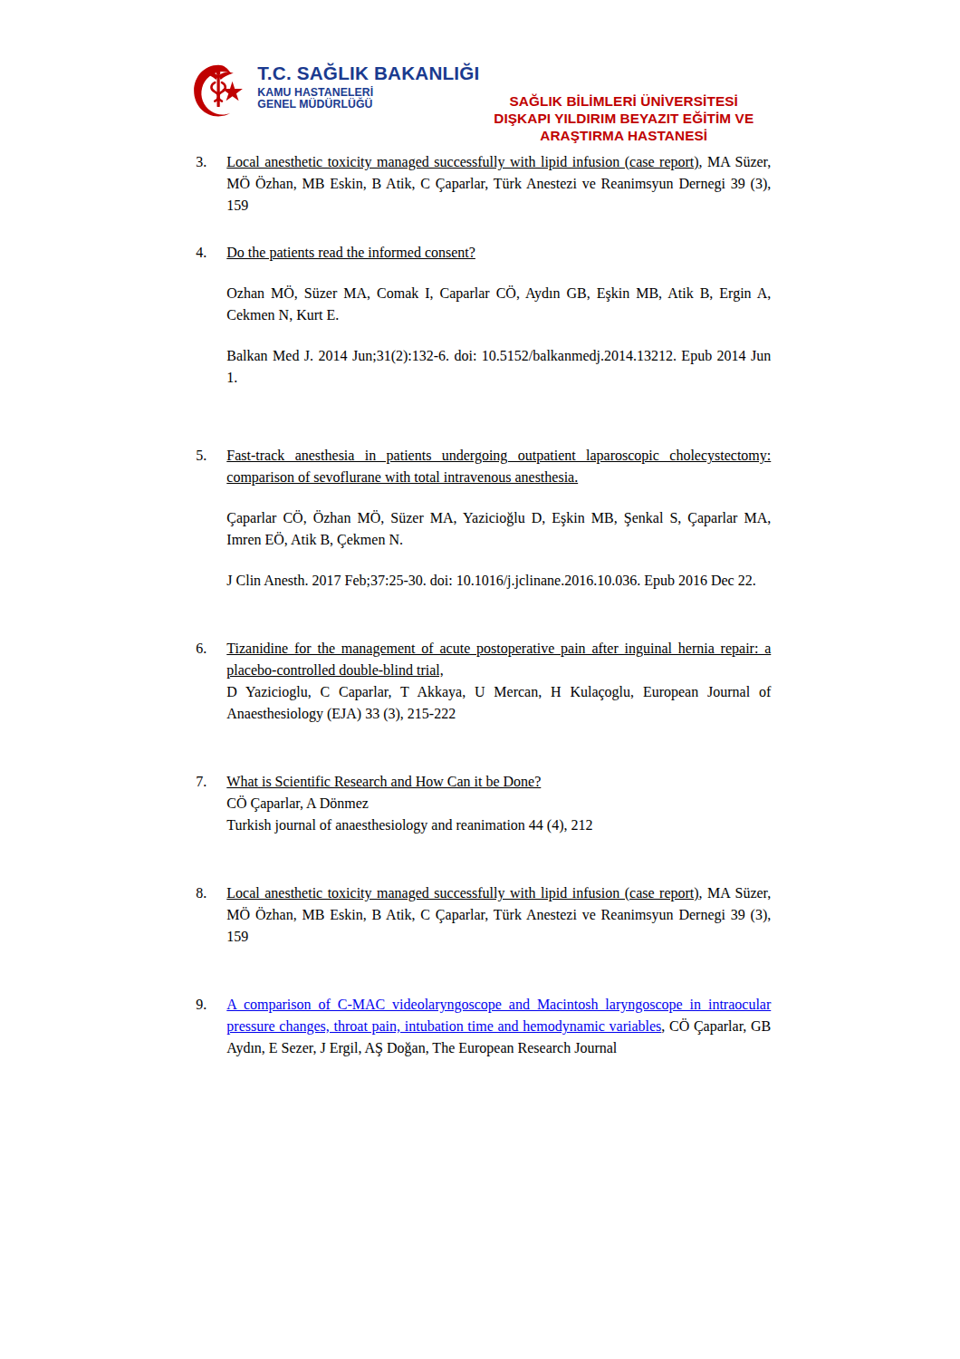T.C. SAĞLIK BAKANLIĞI
KAMU HASTANELERİ
GENEL MÜDÜRLÜĞÜ
SAĞLIK BİLİMLERİ ÜNİVERSİTESİ
DIŞKAPI YILDIRIM BEYAZIT EĞİTİM VE ARAŞTIRMA HASTANESİ
Local anesthetic toxicity managed successfully with lipid infusion (case report), MA Süzer, MÖ Özhan, MB Eskin, B Atik, C Çaparlar, Türk Anestezi ve Reanimsyun Dernegi 39 (3), 159
Do the patients read the informed consent?
Ozhan MÖ, Süzer MA, Comak I, Caparlar CÖ, Aydın GB, Eşkin MB, Atik B, Ergin A, Cekmen N, Kurt E.
Balkan Med J. 2014 Jun;31(2):132-6. doi: 10.5152/balkanmedj.2014.13212. Epub 2014 Jun 1.
Fast-track anesthesia in patients undergoing outpatient laparoscopic cholecystectomy: comparison of sevoflurane with total intravenous anesthesia.
Çaparlar CÖ, Özhan MÖ, Süzer MA, Yazicioğlu D, Eşkin MB, Şenkal S, Çaparlar MA, Imren EÖ, Atik B, Çekmen N.
J Clin Anesth. 2017 Feb;37:25-30. doi: 10.1016/j.jclinane.2016.10.036. Epub 2016 Dec 22.
Tizanidine for the management of acute postoperative pain after inguinal hernia repair: a placebo-controlled double-blind trial,
D Yazicioglu, C Caparlar, T Akkaya, U Mercan, H Kulaçoglu, European Journal of Anaesthesiology (EJA) 33 (3), 215-222
What is Scientific Research and How Can it be Done?
CÖ Çaparlar, A Dönmez
Turkish journal of anaesthesiology and reanimation 44 (4), 212
Local anesthetic toxicity managed successfully with lipid infusion (case report), MA Süzer, MÖ Özhan, MB Eskin, B Atik, C Çaparlar, Türk Anestezi ve Reanimsyun Dernegi 39 (3), 159
A comparison of C-MAC videolaryngoscope and Macintosh laryngoscope in intraocular pressure changes, throat pain, intubation time and hemodynamic variables, CÖ Çaparlar, GB Aydın, E Sezer, J Ergil, AŞ Doğan, The European Research Journal